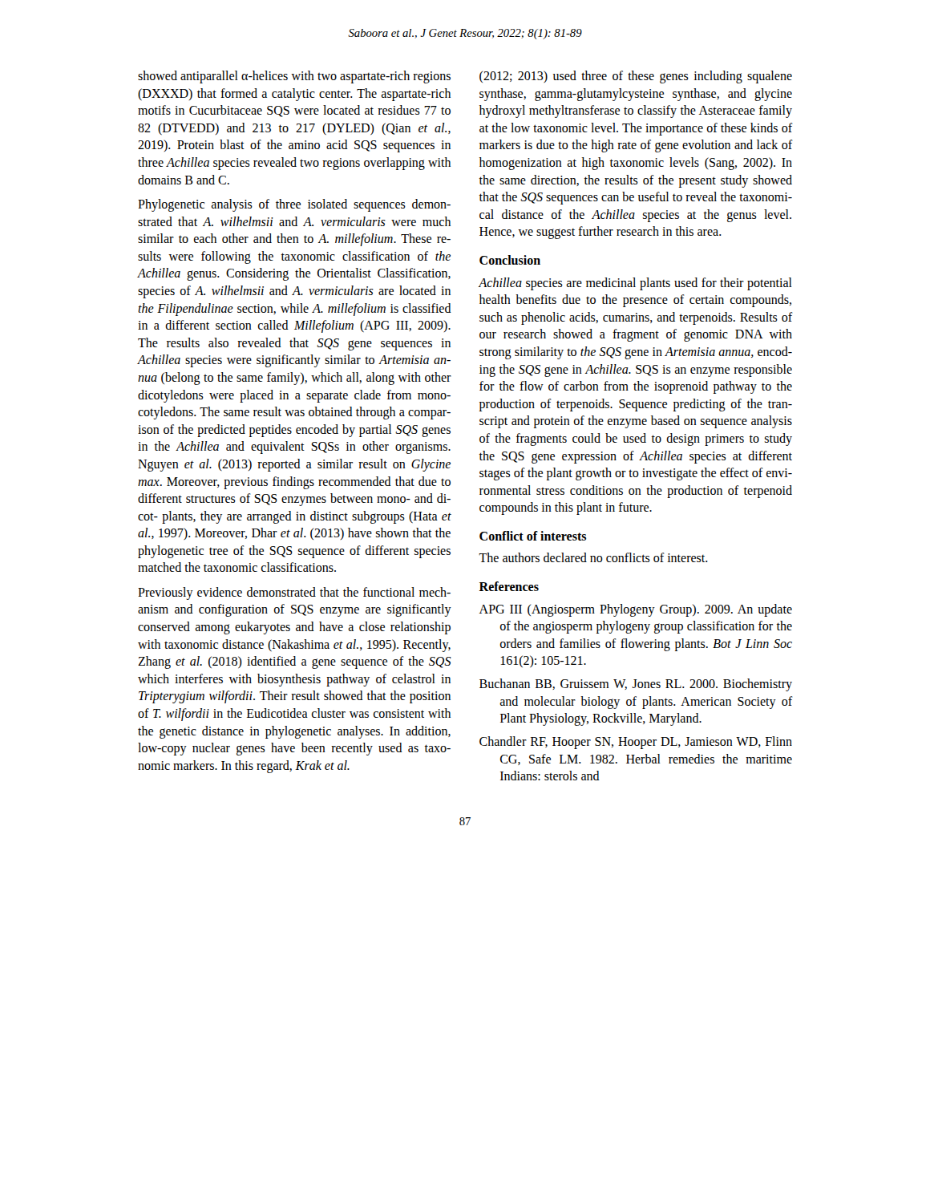Saboora et al., J Genet Resour, 2022; 8(1): 81-89
showed antiparallel α-helices with two aspartate-rich regions (DXXXD) that formed a catalytic center. The aspartate-rich motifs in Cucurbitaceae SQS were located at residues 77 to 82 (DTVEDD) and 213 to 217 (DYLED) (Qian et al., 2019). Protein blast of the amino acid SQS sequences in three Achillea species revealed two regions overlapping with domains B and C.
Phylogenetic analysis of three isolated sequences demonstrated that A. wilhelmsii and A. vermicularis were much similar to each other and then to A. millefolium. These results were following the taxonomic classification of the Achillea genus. Considering the Orientalist Classification, species of A. wilhelmsii and A. vermicularis are located in the Filipendulinae section, while A. millefolium is classified in a different section called Millefolium (APG III, 2009). The results also revealed that SQS gene sequences in Achillea species were significantly similar to Artemisia annua (belong to the same family), which all, along with other dicotyledons were placed in a separate clade from monocotyledons. The same result was obtained through a comparison of the predicted peptides encoded by partial SQS genes in the Achillea and equivalent SQSs in other organisms. Nguyen et al. (2013) reported a similar result on Glycine max. Moreover, previous findings recommended that due to different structures of SQS enzymes between mono- and dicot- plants, they are arranged in distinct subgroups (Hata et al., 1997). Moreover, Dhar et al. (2013) have shown that the phylogenetic tree of the SQS sequence of different species matched the taxonomic classifications.
Previously evidence demonstrated that the functional mechanism and configuration of SQS enzyme are significantly conserved among eukaryotes and have a close relationship with taxonomic distance (Nakashima et al., 1995). Recently, Zhang et al. (2018) identified a gene sequence of the SQS which interferes with biosynthesis pathway of celastrol in Tripterygium wilfordii. Their result showed that the position of T. wilfordii in the Eudicotidea cluster was consistent with the genetic distance in phylogenetic analyses. In addition, low-copy nuclear genes have been recently used as taxonomic markers. In this regard, Krak et al.
(2012; 2013) used three of these genes including squalene synthase, gamma-glutamylcysteine synthase, and glycine hydroxyl methyltransferase to classify the Asteraceae family at the low taxonomic level. The importance of these kinds of markers is due to the high rate of gene evolution and lack of homogenization at high taxonomic levels (Sang, 2002). In the same direction, the results of the present study showed that the SQS sequences can be useful to reveal the taxonomical distance of the Achillea species at the genus level. Hence, we suggest further research in this area.
Conclusion
Achillea species are medicinal plants used for their potential health benefits due to the presence of certain compounds, such as phenolic acids, cumarins, and terpenoids. Results of our research showed a fragment of genomic DNA with strong similarity to the SQS gene in Artemisia annua, encoding the SQS gene in Achillea. SQS is an enzyme responsible for the flow of carbon from the isoprenoid pathway to the production of terpenoids. Sequence predicting of the transcript and protein of the enzyme based on sequence analysis of the fragments could be used to design primers to study the SQS gene expression of Achillea species at different stages of the plant growth or to investigate the effect of environmental stress conditions on the production of terpenoid compounds in this plant in future.
Conflict of interests
The authors declared no conflicts of interest.
References
APG III (Angiosperm Phylogeny Group). 2009. An update of the angiosperm phylogeny group classification for the orders and families of flowering plants. Bot J Linn Soc 161(2): 105-121.
Buchanan BB, Gruissem W, Jones RL. 2000. Biochemistry and molecular biology of plants. American Society of Plant Physiology, Rockville, Maryland.
Chandler RF, Hooper SN, Hooper DL, Jamieson WD, Flinn CG, Safe LM. 1982. Herbal remedies the maritime Indians: sterols and
87